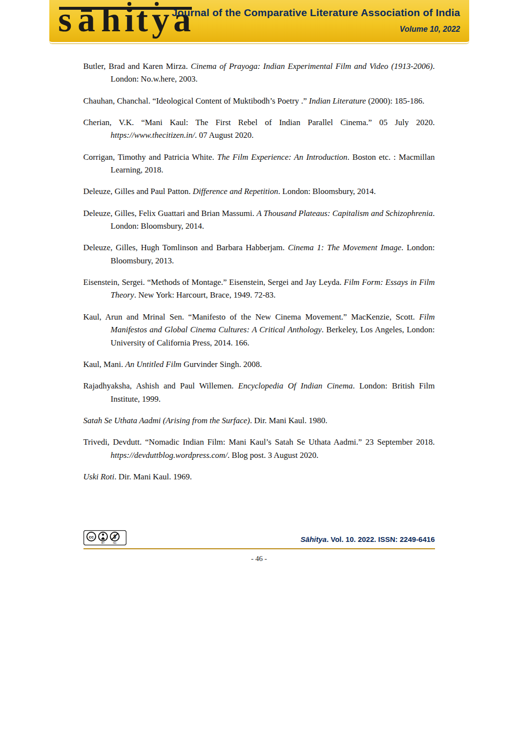s ā h i t y a
Journal of the Comparative Literature Association of India
Volume 10, 2022
Butler, Brad and Karen Mirza. Cinema of Prayoga: Indian Experimental Film and Video (1913-2006). London: No.w.here, 2003.
Chauhan, Chanchal. “Ideological Content of Muktibodh’s Poetry .” Indian Literature (2000): 185-186.
Cherian, V.K. “Mani Kaul: The First Rebel of Indian Parallel Cinema.” 05 July 2020. https://www.thecitizen.in/. 07 August 2020.
Corrigan, Timothy and Patricia White. The Film Experience: An Introduction. Boston etc. : Macmillan Learning, 2018.
Deleuze, Gilles and Paul Patton. Difference and Repetition. London: Bloomsbury, 2014.
Deleuze, Gilles, Felix Guattari and Brian Massumi. A Thousand Plateaus: Capitalism and Schizophrenia. London: Bloomsbury, 2014.
Deleuze, Gilles, Hugh Tomlinson and Barbara Habberjam. Cinema 1: The Movement Image. London: Bloomsbury, 2013.
Eisenstein, Sergei. “Methods of Montage.” Eisenstein, Sergei and Jay Leyda. Film Form: Essays in Film Theory. New York: Harcourt, Brace, 1949. 72-83.
Kaul, Arun and Mrinal Sen. “Manifesto of the New Cinema Movement.” MacKenzie, Scott. Film Manifestos and Global Cinema Cultures: A Critical Anthology. Berkeley, Los Angeles, London: University of California Press, 2014. 166.
Kaul, Mani. An Untitled Film Gurvinder Singh. 2008.
Rajadhyaksha, Ashish and Paul Willemen. Encyclopedia Of Indian Cinema. London: British Film Institute, 1999.
Satah Se Uthata Aadmi (Arising from the Surface). Dir. Mani Kaul. 1980.
Trivedi, Devdutt. “Nomadic Indian Film: Mani Kaul’s Satah Se Uthata Aadmi.” 23 September 2018. https://devduttblog.wordpress.com/. Blog post. 3 August 2020.
Uski Roti. Dir. Mani Kaul. 1969.
cc $ BY NC Sāhitya. Vol. 10. 2022. ISSN: 2249-6416
- 46 -